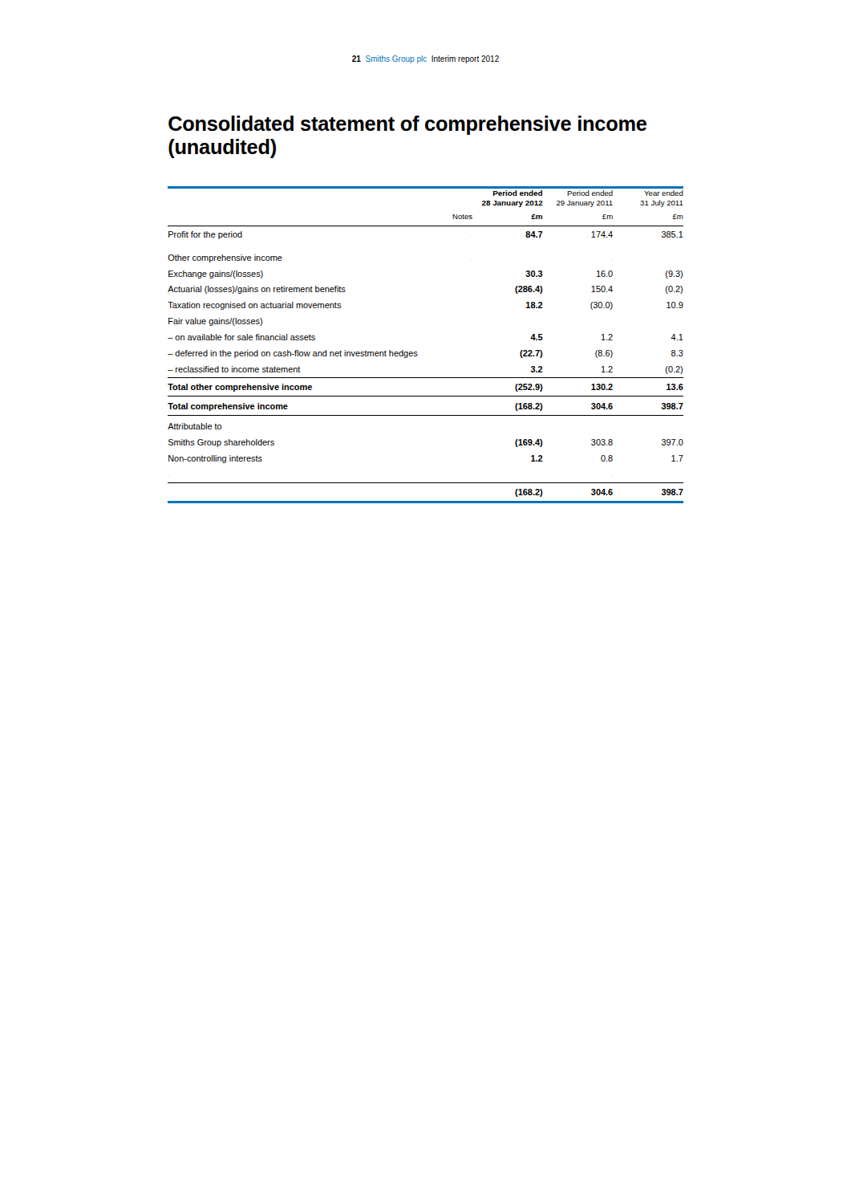21 Smiths Group plc Interim report 2012
Consolidated statement of comprehensive income
(unaudited)
| | | Period ended 28 January 2012 | Period ended 29 January 2011 | Year ended 31 July 2011 |
| --- | --- | --- | --- | --- |
| | Notes | £m | £m | £m |
| Profit for the period | . | 84.7 | . 174.4 | 385.1 |
| Other comprehensive income | . | | . | |
| Exchange gains/(losses) | | 30.3 | 16.0 | (9.3) |
| Actuarial (losses)/gains on retirement benefits | | (286.4) | 150.4 | (0.2) |
| Taxation recognised on actuarial movements | | 18.2 | (30.0) | 10.9 |
| Fair value gains/(losses) | | | | |
| – on available for sale financial assets | | 4.5 | 1.2 | 4.1 |
| – deferred in the period on cash-flow and net investment hedges | | (22.7) | (8.6) | 8.3 |
| – reclassified to income statement | | 3.2 | 1.2 | (0.2) |
| Total other comprehensive income | | (252.9) | 130.2 | 13.6 |
| Total comprehensive income | | (168.2) | 304.6 | 398.7 |
| Attributable to | | | | |
| Smiths Group shareholders | | (169.4) | 303.8 | 397.0 |
| Non-controlling interests | | 1.2 | 0.8 | 1.7 |
| . | | | . | |
| | | (168.2) | 304.6 | 398.7 |